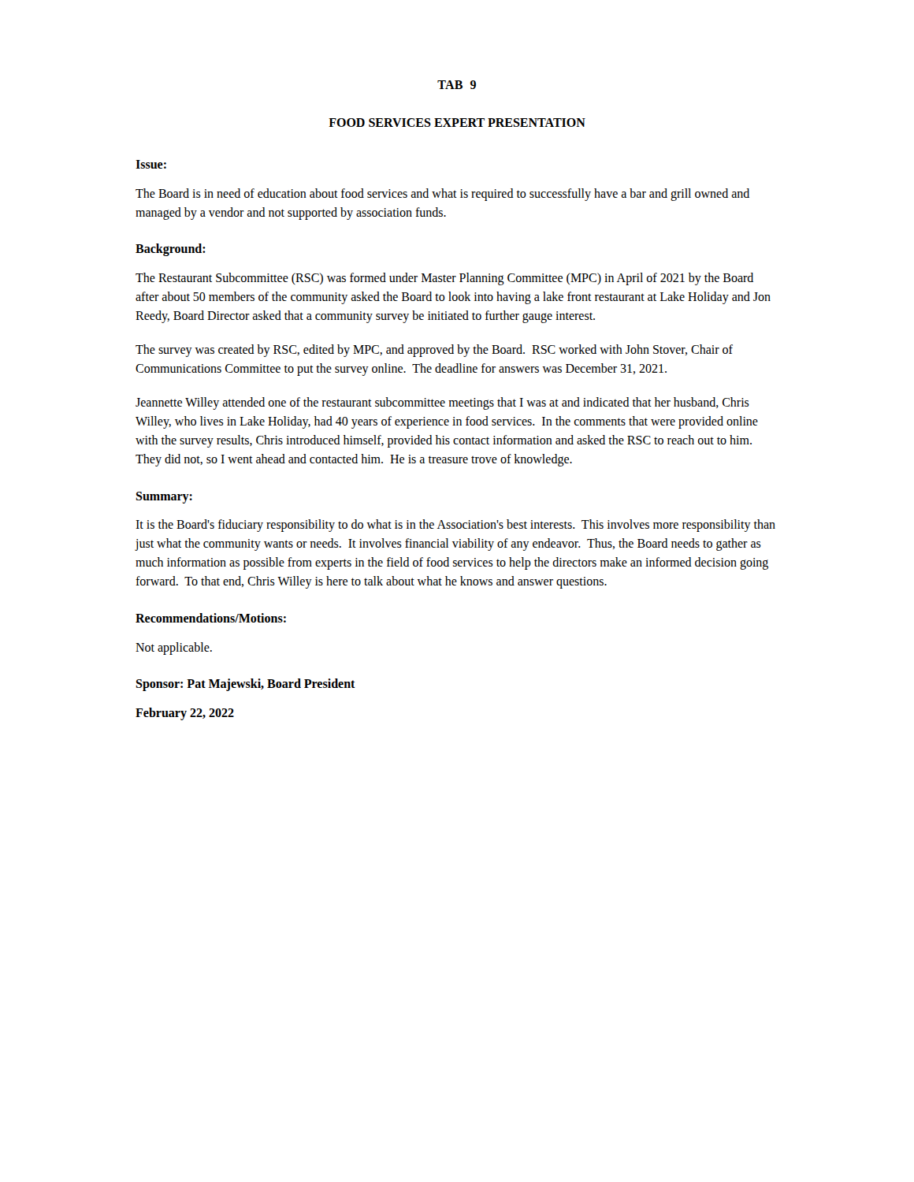TAB 9
FOOD SERVICES EXPERT PRESENTATION
Issue:
The Board is in need of education about food services and what is required to successfully have a bar and grill owned and managed by a vendor and not supported by association funds.
Background:
The Restaurant Subcommittee (RSC) was formed under Master Planning Committee (MPC) in April of 2021 by the Board after about 50 members of the community asked the Board to look into having a lake front restaurant at Lake Holiday and Jon Reedy, Board Director asked that a community survey be initiated to further gauge interest.
The survey was created by RSC, edited by MPC, and approved by the Board. RSC worked with John Stover, Chair of Communications Committee to put the survey online. The deadline for answers was December 31, 2021.
Jeannette Willey attended one of the restaurant subcommittee meetings that I was at and indicated that her husband, Chris Willey, who lives in Lake Holiday, had 40 years of experience in food services. In the comments that were provided online with the survey results, Chris introduced himself, provided his contact information and asked the RSC to reach out to him. They did not, so I went ahead and contacted him. He is a treasure trove of knowledge.
Summary:
It is the Board's fiduciary responsibility to do what is in the Association's best interests. This involves more responsibility than just what the community wants or needs. It involves financial viability of any endeavor. Thus, the Board needs to gather as much information as possible from experts in the field of food services to help the directors make an informed decision going forward. To that end, Chris Willey is here to talk about what he knows and answer questions.
Recommendations/Motions:
Not applicable.
Sponsor: Pat Majewski, Board President
February 22, 2022